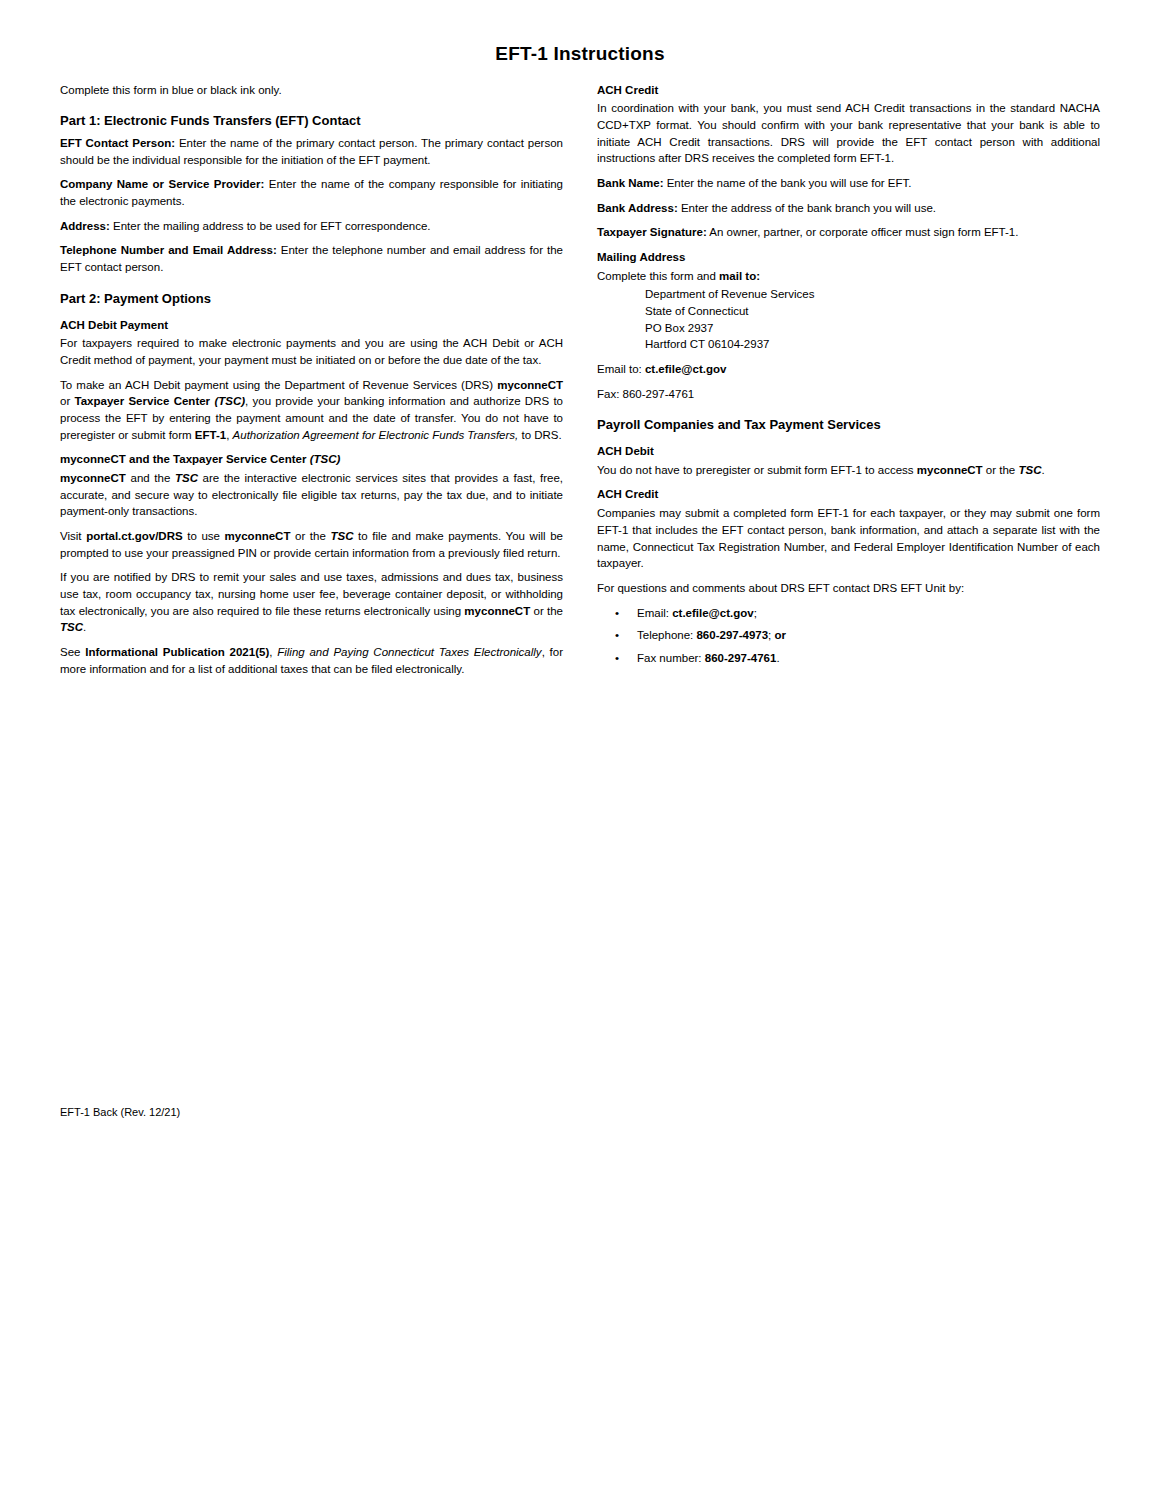EFT-1 Instructions
Complete this form in blue or black ink only.
Part 1: Electronic Funds Transfers (EFT) Contact
EFT Contact Person: Enter the name of the primary contact person. The primary contact person should be the individual responsible for the initiation of the EFT payment.
Company Name or Service Provider: Enter the name of the company responsible for initiating the electronic payments.
Address: Enter the mailing address to be used for EFT correspondence.
Telephone Number and Email Address: Enter the telephone number and email address for the EFT contact person.
Part 2: Payment Options
ACH Debit Payment
For taxpayers required to make electronic payments and you are using the ACH Debit or ACH Credit method of payment, your payment must be initiated on or before the due date of the tax.
To make an ACH Debit payment using the Department of Revenue Services (DRS) myconneCT or Taxpayer Service Center (TSC), you provide your banking information and authorize DRS to process the EFT by entering the payment amount and the date of transfer. You do not have to preregister or submit form EFT-1, Authorization Agreement for Electronic Funds Transfers, to DRS.
myconneCT and the Taxpayer Service Center (TSC)
myconneCT and the TSC are the interactive electronic services sites that provides a fast, free, accurate, and secure way to electronically file eligible tax returns, pay the tax due, and to initiate payment-only transactions.
Visit portal.ct.gov/DRS to use myconneCT or the TSC to file and make payments. You will be prompted to use your preassigned PIN or provide certain information from a previously filed return.
If you are notified by DRS to remit your sales and use taxes, admissions and dues tax, business use tax, room occupancy tax, nursing home user fee, beverage container deposit, or withholding tax electronically, you are also required to file these returns electronically using myconneCT or the TSC.
See Informational Publication 2021(5), Filing and Paying Connecticut Taxes Electronically, for more information and for a list of additional taxes that can be filed electronically.
ACH Credit
In coordination with your bank, you must send ACH Credit transactions in the standard NACHA CCD+TXP format. You should confirm with your bank representative that your bank is able to initiate ACH Credit transactions. DRS will provide the EFT contact person with additional instructions after DRS receives the completed form EFT-1.
Bank Name: Enter the name of the bank you will use for EFT.
Bank Address: Enter the address of the bank branch you will use.
Taxpayer Signature: An owner, partner, or corporate officer must sign form EFT-1.
Mailing Address
Complete this form and mail to:
Department of Revenue Services
State of Connecticut
PO Box 2937
Hartford CT 06104-2937
Email to: ct.efile@ct.gov
Fax: 860-297-4761
Payroll Companies and Tax Payment Services
ACH Debit
You do not have to preregister or submit form EFT-1 to access myconneCT or the TSC.
ACH Credit
Companies may submit a completed form EFT-1 for each taxpayer, or they may submit one form EFT-1 that includes the EFT contact person, bank information, and attach a separate list with the name, Connecticut Tax Registration Number, and Federal Employer Identification Number of each taxpayer.
For questions and comments about DRS EFT contact DRS EFT Unit by:
Email: ct.efile@ct.gov;
Telephone: 860-297-4973; or
Fax number: 860-297-4761.
EFT-1 Back (Rev. 12/21)